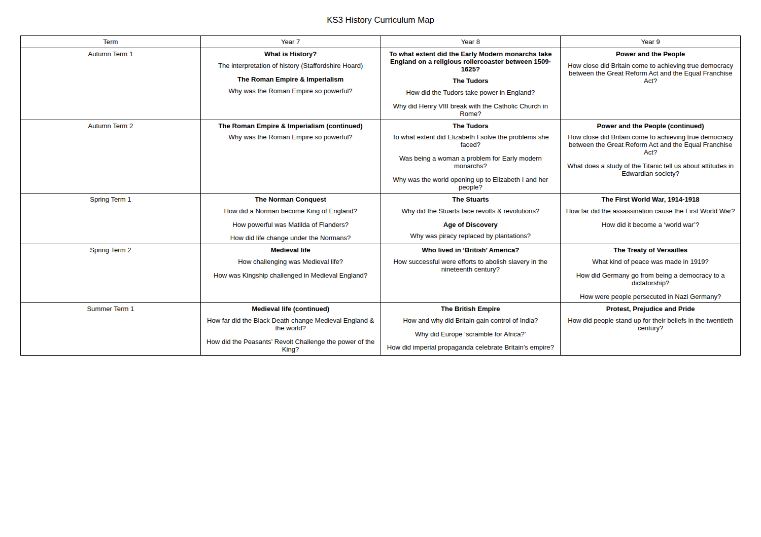KS3 History Curriculum Map
| Term | Year 7 | Year 8 | Year 9 |
| --- | --- | --- | --- |
| Autumn Term 1 | What is History? The interpretation of history (Staffordshire Hoard) The Roman Empire & Imperialism Why was the Roman Empire so powerful? | To what extent did the Early Modern monarchs take England on a religious rollercoaster between 1509-1625? The Tudors How did the Tudors take power in England? Why did Henry VIII break with the Catholic Church in Rome? | Power and the People How close did Britain come to achieving true democracy between the Great Reform Act and the Equal Franchise Act? |
| Autumn Term 2 | The Roman Empire & Imperialism (continued) Why was the Roman Empire so powerful? | The Tudors To what extent did Elizabeth I solve the problems she faced? Was being a woman a problem for Early modern monarchs? Why was the world opening up to Elizabeth I and her people? | Power and the People (continued) How close did Britain come to achieving true democracy between the Great Reform Act and the Equal Franchise Act? What does a study of the Titanic tell us about attitudes in Edwardian society? |
| Spring Term 1 | The Norman Conquest How did a Norman become King of England? How powerful was Matilda of Flanders? How did life change under the Normans? | The Stuarts Why did the Stuarts face revolts & revolutions? Age of Discovery Why was piracy replaced by plantations? | The First World War, 1914-1918 How far did the assassination cause the First World War? How did it become a ‘world war’? |
| Spring Term 2 | Medieval life How challenging was Medieval life? How was Kingship challenged in Medieval England? | Who lived in ‘British’ America? How successful were efforts to abolish slavery in the nineteenth century? | The Treaty of Versailles What kind of peace was made in 1919? How did Germany go from being a democracy to a dictatorship? How were people persecuted in Nazi Germany? |
| Summer Term 1 | Medieval life (continued) How far did the Black Death change Medieval England & the world? How did the Peasants’ Revolt Challenge the power of the King? | The British Empire How and why did Britain gain control of India? Why did Europe ‘scramble for Africa?’ How did imperial propaganda celebrate Britain’s empire? | Protest, Prejudice and Pride How did people stand up for their beliefs in the twentieth century? |